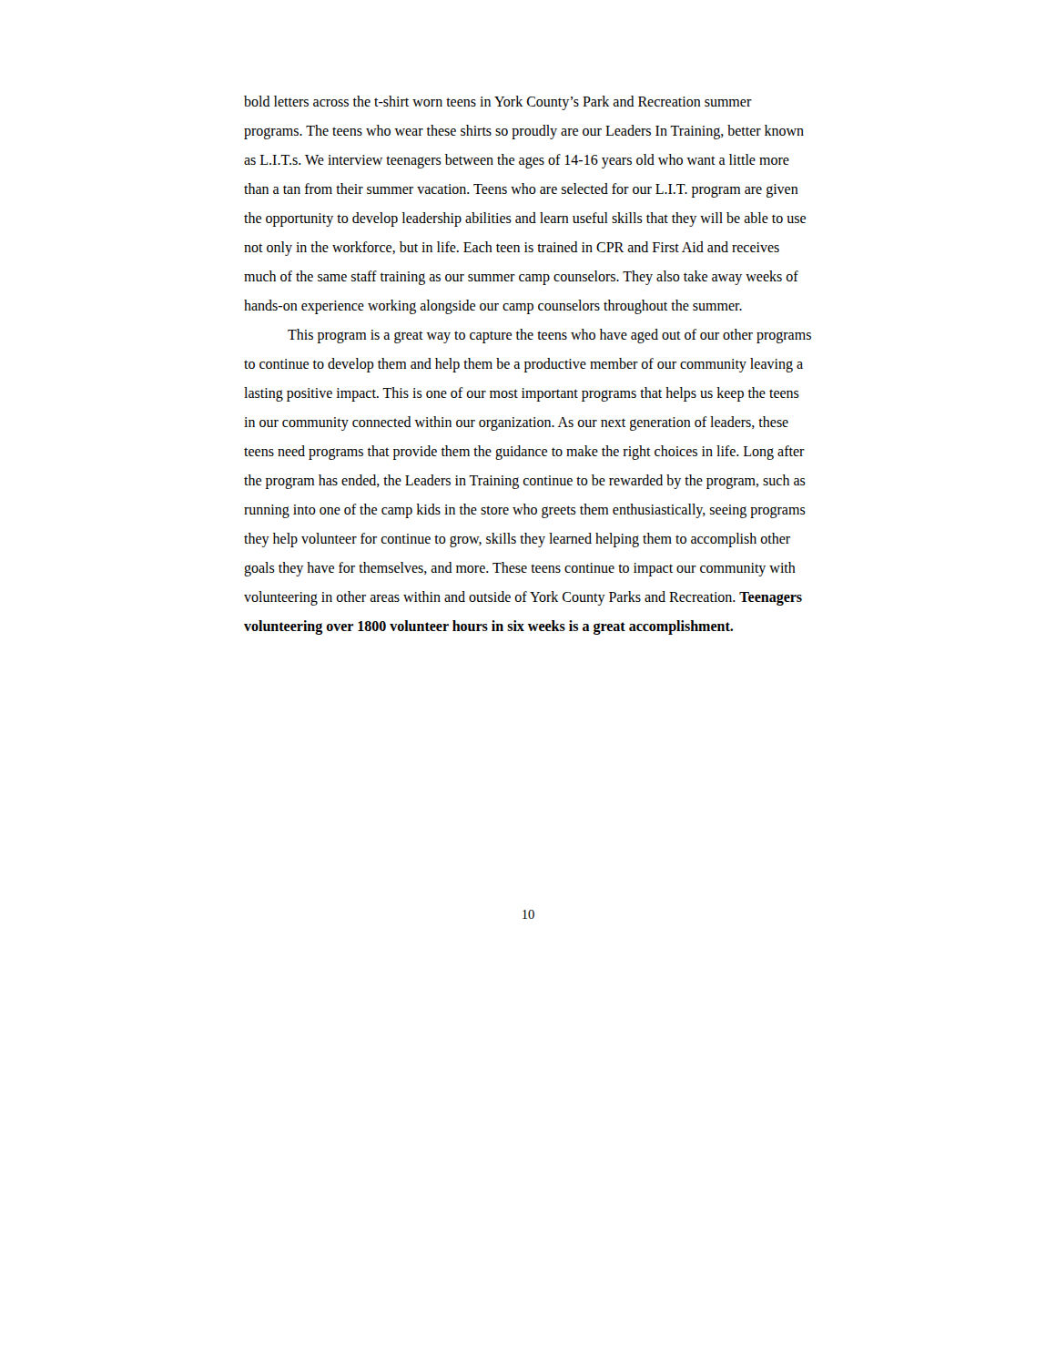bold letters across the t-shirt worn teens in York County’s Park and Recreation summer programs. The teens who wear these shirts so proudly are our Leaders In Training, better known as L.I.T.s. We interview teenagers between the ages of 14-16 years old who want a little more than a tan from their summer vacation. Teens who are selected for our L.I.T. program are given the opportunity to develop leadership abilities and learn useful skills that they will be able to use not only in the workforce, but in life. Each teen is trained in CPR and First Aid and receives much of the same staff training as our summer camp counselors. They also take away weeks of hands-on experience working alongside our camp counselors throughout the summer.
This program is a great way to capture the teens who have aged out of our other programs to continue to develop them and help them be a productive member of our community leaving a lasting positive impact. This is one of our most important programs that helps us keep the teens in our community connected within our organization. As our next generation of leaders, these teens need programs that provide them the guidance to make the right choices in life. Long after the program has ended, the Leaders in Training continue to be rewarded by the program, such as running into one of the camp kids in the store who greets them enthusiastically, seeing programs they help volunteer for continue to grow, skills they learned helping them to accomplish other goals they have for themselves, and more. These teens continue to impact our community with volunteering in other areas within and outside of York County Parks and Recreation. Teenagers volunteering over 1800 volunteer hours in six weeks is a great accomplishment.
10